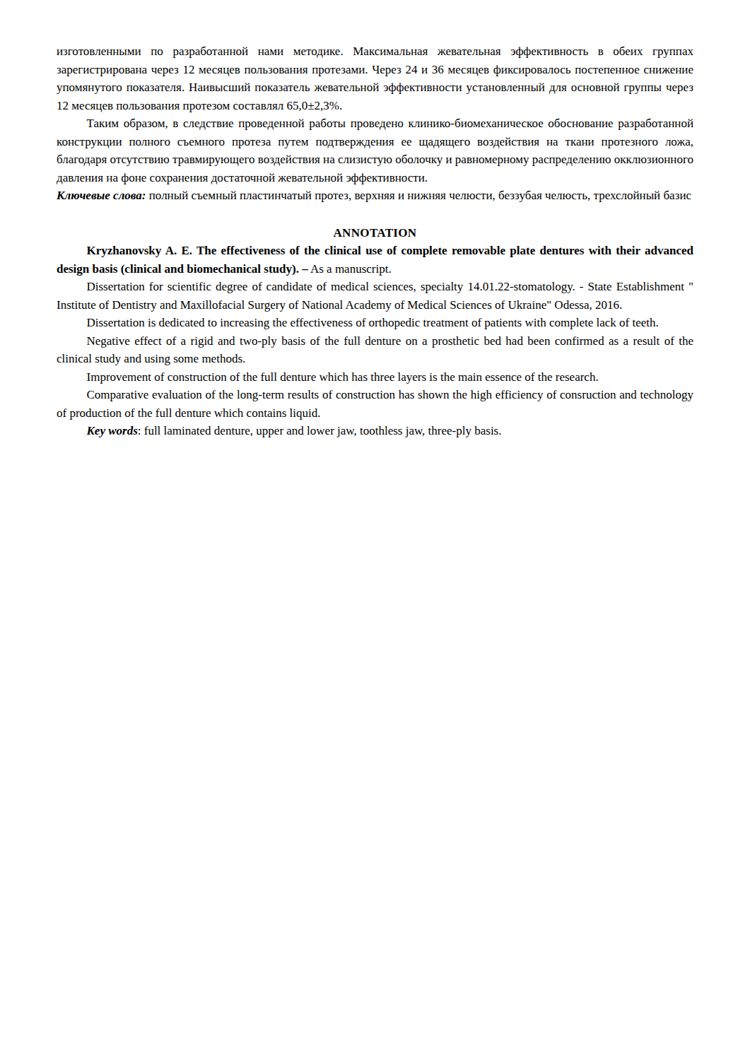изготовленными по разработанной нами методике. Максимальная жевательная эффективность в обеих группах зарегистрирована через 12 месяцев пользования протезами. Через 24 и 36 месяцев фиксировалось постепенное снижение упомянутого показателя. Наивысший показатель жевательной эффективности установленный для основной группы через 12 месяцев пользования протезом составлял 65,0±2,3%.
Таким образом, в следствие проведенной работы проведено клинико-биомеханическое обоснование разработанной конструкции полного съемного протеза путем подтверждения ее щадящего воздействия на ткани протезного ложа, благодаря отсутствию травмирующего воздействия на слизистую оболочку и равномерному распределению окклюзионного давления на фоне сохранения достаточной жевательной эффективности.
Ключевые слова: полный съемный пластинчатый протез, верхняя и нижняя челюсти, беззубая челюсть, трехслойный базис
ANNOTATION
Kryzhanovsky A. E. The effectiveness of the clinical use of complete removable plate dentures with their advanced design basis (clinical and biomechanical study). – As a manuscript.
Dissertation for scientific degree of candidate of medical sciences, specialty 14.01.22-stomatology. - State Establishment " Institute of Dentistry and Maxillofacial Surgery of National Academy of Medical Sciences of Ukraine" Odessa, 2016.
Dissertation is dedicated to increasing the effectiveness of orthopedic treatment of patients with complete lack of teeth.
Negative effect of a rigid and two-ply basis of the full denture on a prosthetic bed had been confirmed as a result of the clinical study and using some methods.
Improvement of construction of the full denture which has three layers is the main essence of the research.
Comparative evaluation of the long-term results of construction has shown the high efficiency of consruction and technology of production of the full denture which contains liquid.
Key words: full laminated denture, upper and lower jaw, toothless jaw, three-ply basis.